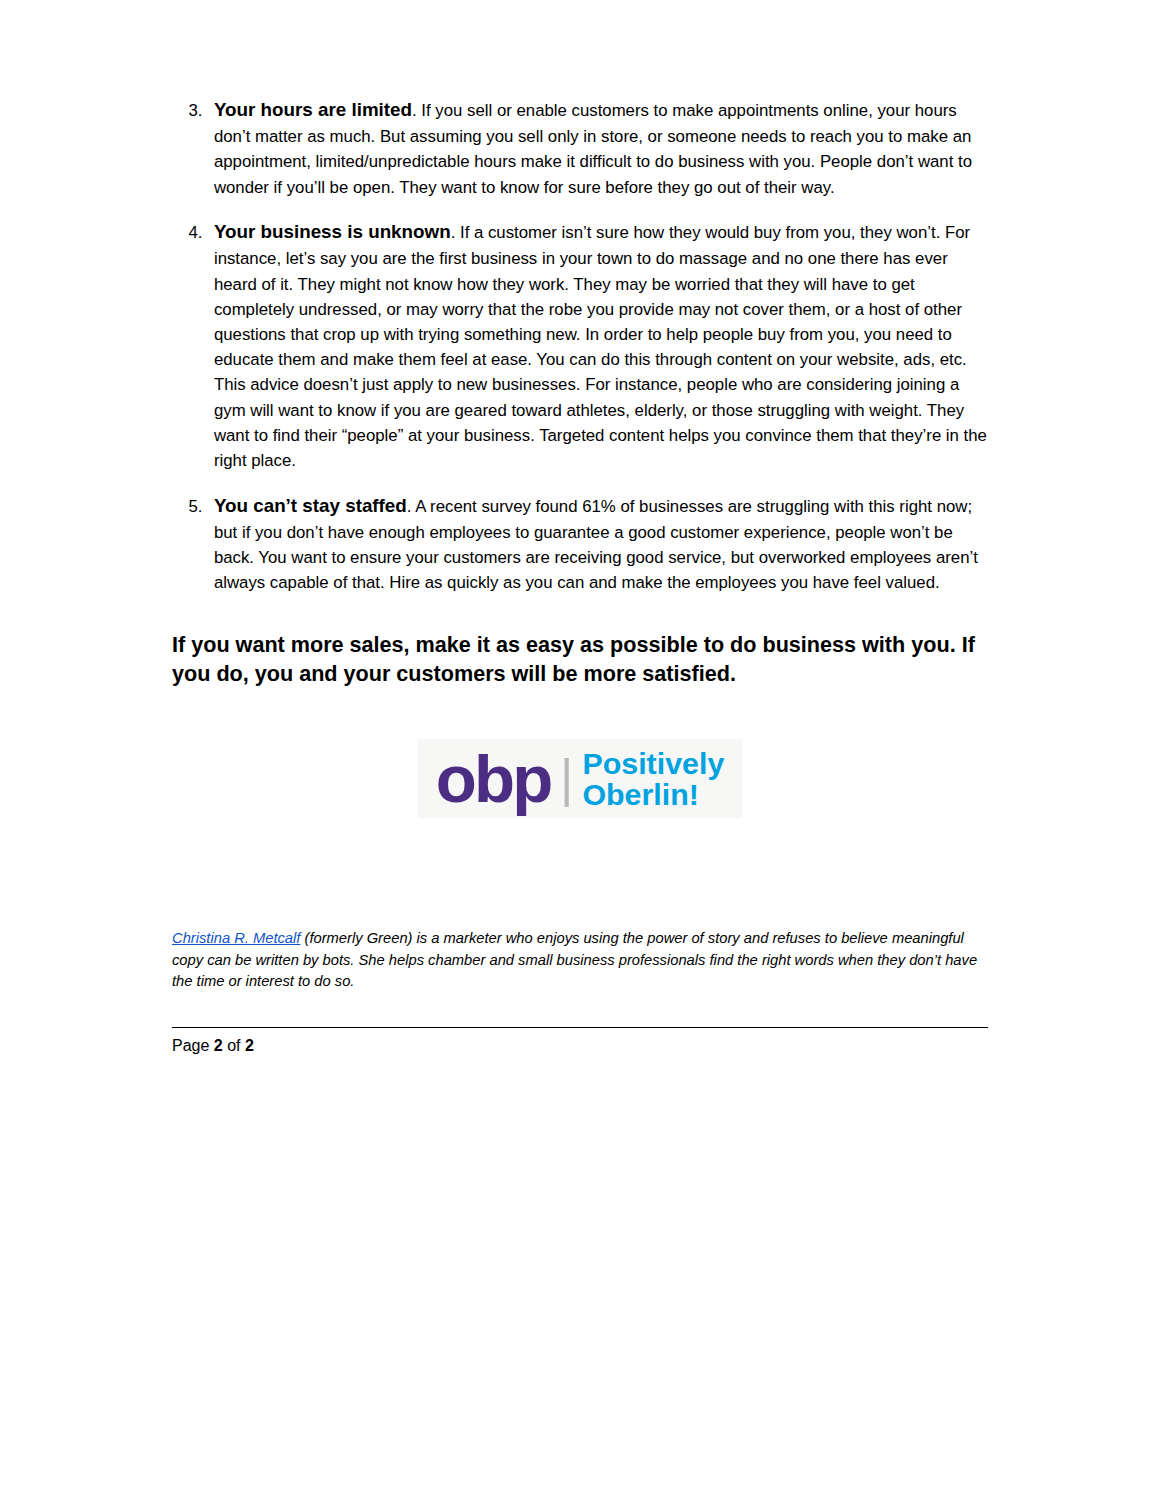Your hours are limited. If you sell or enable customers to make appointments online, your hours don’t matter as much. But assuming you sell only in store, or someone needs to reach you to make an appointment, limited/unpredictable hours make it difficult to do business with you. People don’t want to wonder if you’ll be open. They want to know for sure before they go out of their way.
Your business is unknown. If a customer isn’t sure how they would buy from you, they won’t. For instance, let’s say you are the first business in your town to do massage and no one there has ever heard of it. They might not know how they work. They may be worried that they will have to get completely undressed, or may worry that the robe you provide may not cover them, or a host of other questions that crop up with trying something new. In order to help people buy from you, you need to educate them and make them feel at ease. You can do this through content on your website, ads, etc. This advice doesn’t just apply to new businesses. For instance, people who are considering joining a gym will want to know if you are geared toward athletes, elderly, or those struggling with weight. They want to find their “people” at your business. Targeted content helps you convince them that they’re in the right place.
You can’t stay staffed. A recent survey found 61% of businesses are struggling with this right now; but if you don’t have enough employees to guarantee a good customer experience, people won’t be back. You want to ensure your customers are receiving good service, but overworked employees aren’t always capable of that. Hire as quickly as you can and make the employees you have feel valued.
If you want more sales, make it as easy as possible to do business with you. If you do, you and your customers will be more satisfied.
obp|Positively
Oberlin!
Christina R. Metcalf (formerly Green) is a marketer who enjoys using the power of story and refuses to believe meaningful copy can be written by bots. She helps chamber and small business professionals find the right words when they don’t have the time or interest to do so.
Page 2 of 2